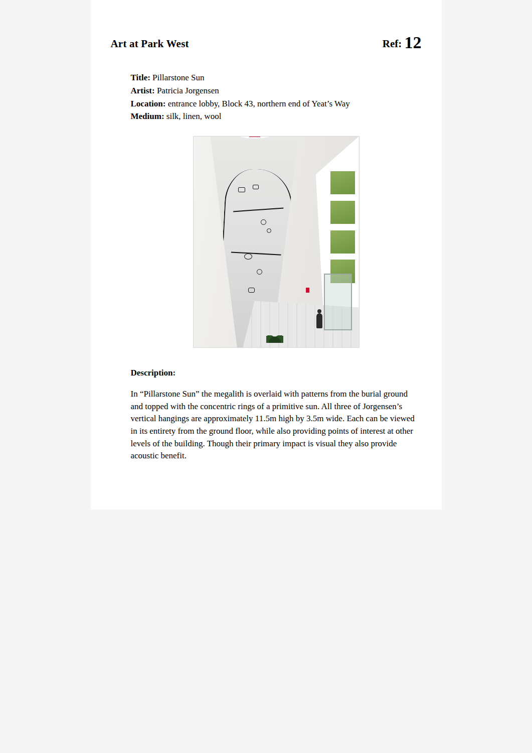Art at Park West
Ref: 12
Title
Pillarstone Sun
Artist
Patricia Jorgensen
Location
entrance lobby, Block 43, northern end of Yeat’s Way
Medium
silk, linen, wool
Description:
In “Pillarstone Sun” the megalith is overlaid with patterns from the burial ground and topped with the concentric rings of a primitive sun. All three of Jorgensen’s vertical hangings are approximately 11.5m high by 3.5m wide. Each can be viewed in its entirety from the ground floor, while also providing points of interest at other levels of the building. Though their primary impact is visual they also provide acoustic benefit.